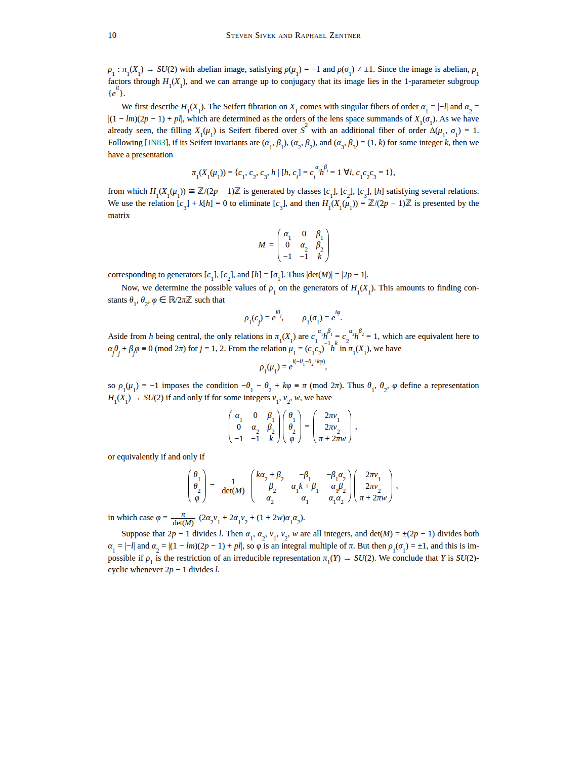10 Steven Sivek and Raphael Zentner
ρ1 : π1(X1) → SU(2) with abelian image, satisfying ρ(μ1) = −1 and ρ(σ1) ≠ ±1. Since the image is abelian, ρ1 factors through H1(X1), and we can arrange up to conjugacy that its image lies in the 1-parameter subgroup {eit}.
We first describe H1(X1). The Seifert fibration on X1 comes with singular fibers of order α1 = |−l| and α2 = |(1 − lm)(2p − 1) + pl|, which are determined as the orders of the lens space summands of X1(σ1). As we have already seen, the filling X1(μ1) is Seifert fibered over S2 with an additional fiber of order Δ(μ1, σ1) = 1. Following [JN83], if its Seifert invariants are (α1, β1), (α2, β2), and (α3, β3) = (1, k) for some integer k, then we have a presentation
π1(X1(μ1)) = ⟨c1, c2, c3, h | [h, ci] = ciαihβi = 1 ∀i, c1c2c3 = 1⟩,
from which H1(X1(μ1)) ≅ ℤ/(2p − 1)ℤ is generated by classes [c1], [c2], [c3], [h] satisfying several relations. We use the relation [c3] + k[h] = 0 to eliminate [c3], and then H1(X1(μ1)) = ℤ/(2p − 1)ℤ is presented by the matrix
M = α10 β1 0 α2 β2 −1−1 k
corresponding to generators [c1], [c2], and [h] = [σ1]. Thus |det(M)| = |2p − 1|.
Now, we determine the possible values of ρ1 on the generators of H1(X1). This amounts to finding constants θ1, θ2, φ ∈ ℝ/2π ℤ such that
ρ1(cj) = eiθj, ρ1(σ1) = eiφ.
Aside from h being central, the only relations in π1(X1) are c1α1hβ1 = c2α2hβ2 = 1, which are equivalent here to αjθj + βjφ ≡ 0 (mod 2π) for j = 1, 2. From the relation μ1 = (c1c2)−1hk in π1(X1), we have
ρ1(μ1) = ei(−θ1−θ2+kφ),
so ρ1(μ1) = −1 imposes the condition −θ1 − θ2 + kφ ≡ π (mod 2π). Thus θ1, θ2, φ define a representation H1(X1) → SU(2) if and only if for some integers v1, v2, w, we have
α10 β1 0 α2 β2 −1−1 k θ1 θ2 φ = 2πv1 2πv2 π + 2πw ,
or equivalently if and only if
θ1 θ2 φ = 1 det(M) kα2 + β2−β1−β1α2 −β2 α1k + β1−α1β2 α2 α1 α1α2 2πv1 2πv2 π + 2πw ,
in which case φ = πdet(M) (2α2v1 + 2α1v2 + (1 + 2w)α1α2).
Suppose that 2p − 1 divides l. Then α1, α2, v1, v2, w are all integers, and det(M) = ±(2p − 1) divides both α1 = |−l| and α2 = |(1 − lm)(2p − 1) + pl|, so φ is an integral multiple of π. But then ρ1(σ1) = ±1, and this is impossible if ρ1 is the restriction of an irreducible representation π1(Y) → SU(2). We conclude that Y is SU(2)-cyclic whenever 2p − 1 divides l.